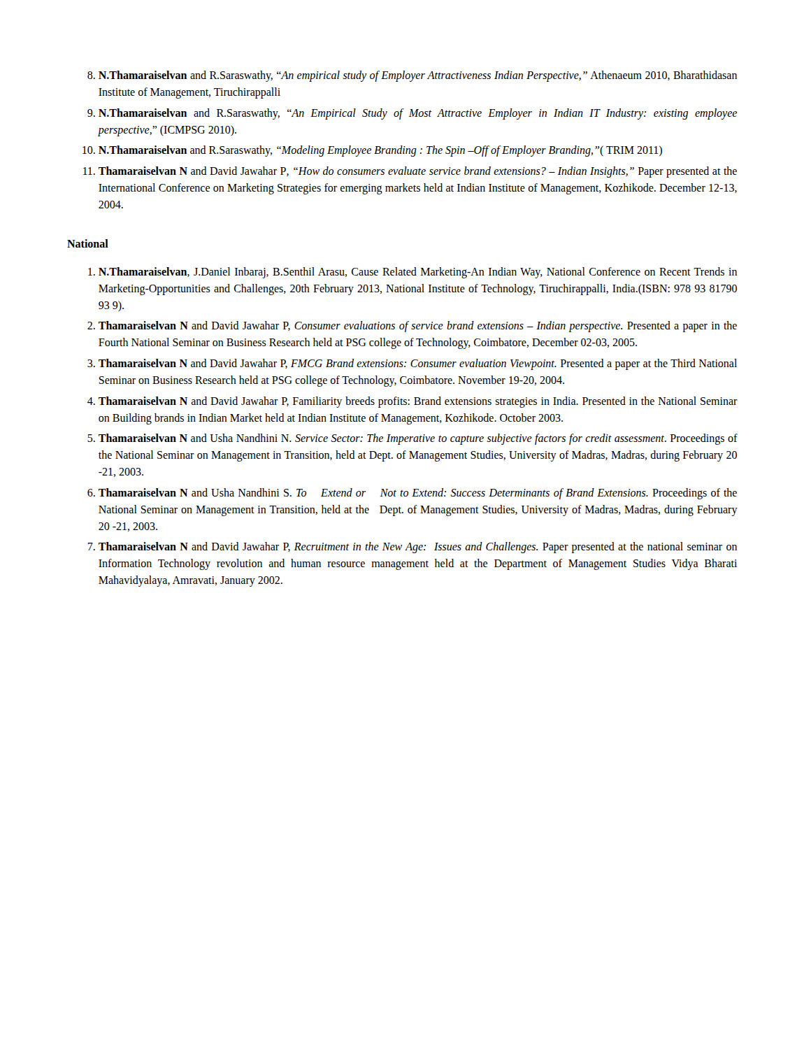N.Thamaraiselvan and R.Saraswathy, “An empirical study of Employer Attractiveness Indian Perspective,” Athenaeum 2010, Bharathidasan Institute of Management, Tiruchirappalli
N.Thamaraiselvan and R.Saraswathy, “An Empirical Study of Most Attractive Employer in Indian IT Industry: existing employee perspective,” (ICMPSG 2010).
N.Thamaraiselvan and R.Saraswathy, “Modeling Employee Branding : The Spin –Off of Employer Branding,”( TRIM 2011)
Thamaraiselvan N and David Jawahar P, “How do consumers evaluate service brand extensions? – Indian Insights,” Paper presented at the International Conference on Marketing Strategies for emerging markets held at Indian Institute of Management, Kozhikode. December 12-13, 2004.
National
N.Thamaraiselvan, J.Daniel Inbaraj, B.Senthil Arasu, Cause Related Marketing-An Indian Way, National Conference on Recent Trends in Marketing-Opportunities and Challenges, 20th February 2013, National Institute of Technology, Tiruchirappalli, India.(ISBN: 978 93 81790 93 9).
Thamaraiselvan N and David Jawahar P, Consumer evaluations of service brand extensions – Indian perspective. Presented a paper in the Fourth National Seminar on Business Research held at PSG college of Technology, Coimbatore, December 02-03, 2005.
Thamaraiselvan N and David Jawahar P, FMCG Brand extensions: Consumer evaluation Viewpoint. Presented a paper at the Third National Seminar on Business Research held at PSG college of Technology, Coimbatore. November 19-20, 2004.
Thamaraiselvan N and David Jawahar P, Familiarity breeds profits: Brand extensions strategies in India. Presented in the National Seminar on Building brands in Indian Market held at Indian Institute of Management, Kozhikode. October 2003.
Thamaraiselvan N and Usha Nandhini N. Service Sector: The Imperative to capture subjective factors for credit assessment. Proceedings of the National Seminar on Management in Transition, held at Dept. of Management Studies, University of Madras, Madras, during February 20 -21, 2003.
Thamaraiselvan N and Usha Nandhini S. To Extend or Not to Extend: Success Determinants of Brand Extensions. Proceedings of the National Seminar on Management in Transition, held at the Dept. of Management Studies, University of Madras, Madras, during February 20 -21, 2003.
Thamaraiselvan N and David Jawahar P, Recruitment in the New Age: Issues and Challenges. Paper presented at the national seminar on Information Technology revolution and human resource management held at the Department of Management Studies Vidya Bharati Mahavidyalaya, Amravati, January 2002.